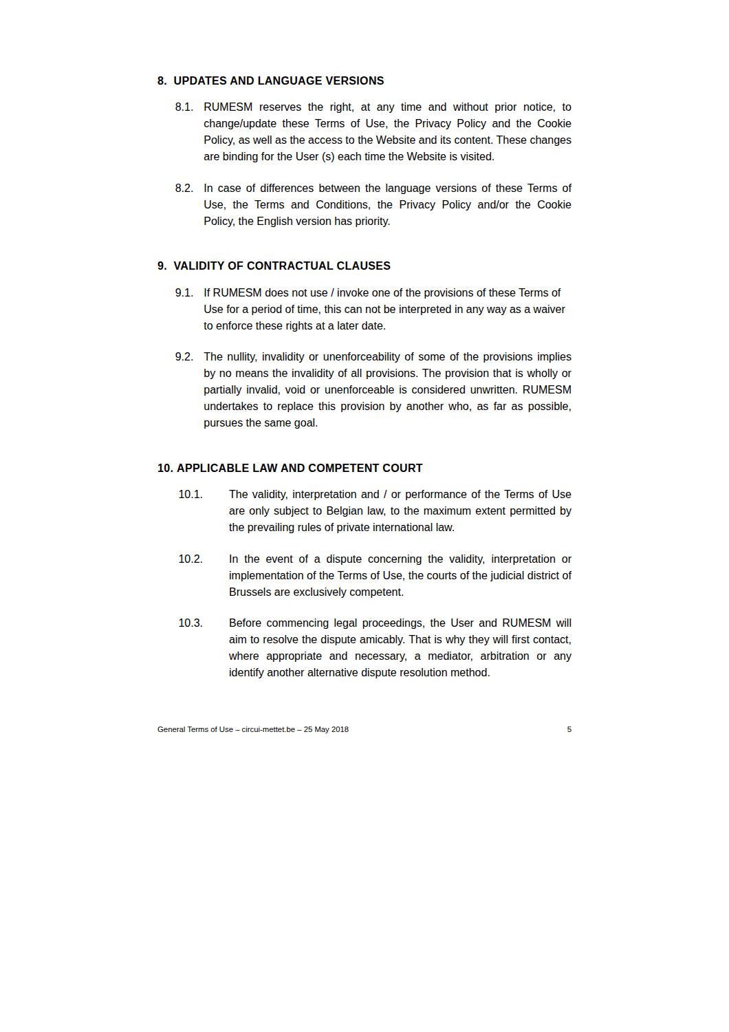8. UPDATES AND LANGUAGE VERSIONS
8.1. RUMESM reserves the right, at any time and without prior notice, to change/update these Terms of Use, the Privacy Policy and the Cookie Policy, as well as the access to the Website and its content. These changes are binding for the User (s) each time the Website is visited.
8.2. In case of differences between the language versions of these Terms of Use, the Terms and Conditions, the Privacy Policy and/or the Cookie Policy, the English version has priority.
9. VALIDITY OF CONTRACTUAL CLAUSES
9.1. If RUMESM does not use / invoke one of the provisions of these Terms of Use for a period of time, this can not be interpreted in any way as a waiver to enforce these rights at a later date.
9.2. The nullity, invalidity or unenforceability of some of the provisions implies by no means the invalidity of all provisions. The provision that is wholly or partially invalid, void or unenforceable is considered unwritten. RUMESM undertakes to replace this provision by another who, as far as possible, pursues the same goal.
10. APPLICABLE LAW AND COMPETENT COURT
10.1. The validity, interpretation and / or performance of the Terms of Use are only subject to Belgian law, to the maximum extent permitted by the prevailing rules of private international law.
10.2. In the event of a dispute concerning the validity, interpretation or implementation of the Terms of Use, the courts of the judicial district of Brussels are exclusively competent.
10.3. Before commencing legal proceedings, the User and RUMESM will aim to resolve the dispute amicably. That is why they will first contact, where appropriate and necessary, a mediator, arbitration or any identify another alternative dispute resolution method.
General Terms of Use – circui-mettet.be – 25 May 2018 5